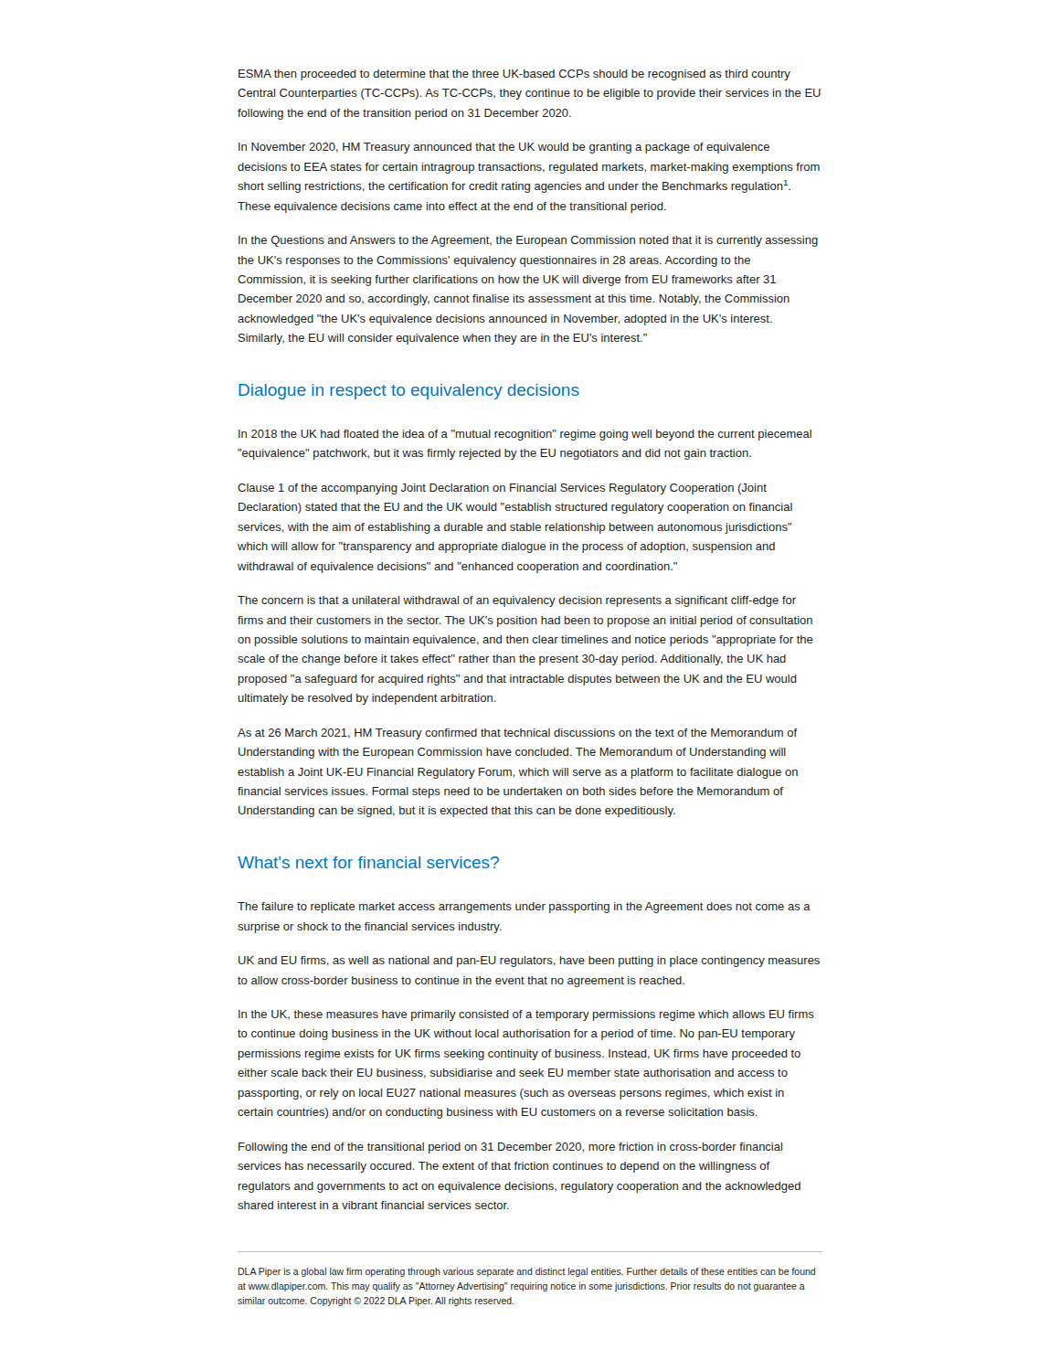ESMA then proceeded to determine that the three UK-based CCPs should be recognised as third country Central Counterparties (TC-CCPs). As TC-CCPs, they continue to be eligible to provide their services in the EU following the end of the transition period on 31 December 2020.
In November 2020, HM Treasury announced that the UK would be granting a package of equivalence decisions to EEA states for certain intragroup transactions, regulated markets, market-making exemptions from short selling restrictions, the certification for credit rating agencies and under the Benchmarks regulation1. These equivalence decisions came into effect at the end of the transitional period.
In the Questions and Answers to the Agreement, the European Commission noted that it is currently assessing the UK's responses to the Commissions' equivalency questionnaires in 28 areas. According to the Commission, it is seeking further clarifications on how the UK will diverge from EU frameworks after 31 December 2020 and so, accordingly, cannot finalise its assessment at this time. Notably, the Commission acknowledged "the UK's equivalence decisions announced in November, adopted in the UK's interest. Similarly, the EU will consider equivalence when they are in the EU's interest."
Dialogue in respect to equivalency decisions
In 2018 the UK had floated the idea of a "mutual recognition" regime going well beyond the current piecemeal "equivalence" patchwork, but it was firmly rejected by the EU negotiators and did not gain traction.
Clause 1 of the accompanying Joint Declaration on Financial Services Regulatory Cooperation (Joint Declaration) stated that the EU and the UK would "establish structured regulatory cooperation on financial services, with the aim of establishing a durable and stable relationship between autonomous jurisdictions" which will allow for "transparency and appropriate dialogue in the process of adoption, suspension and withdrawal of equivalence decisions" and "enhanced cooperation and coordination."
The concern is that a unilateral withdrawal of an equivalency decision represents a significant cliff-edge for firms and their customers in the sector. The UK's position had been to propose an initial period of consultation on possible solutions to maintain equivalence, and then clear timelines and notice periods "appropriate for the scale of the change before it takes effect" rather than the present 30-day period. Additionally, the UK had proposed "a safeguard for acquired rights" and that intractable disputes between the UK and the EU would ultimately be resolved by independent arbitration.
As at 26 March 2021, HM Treasury confirmed that technical discussions on the text of the Memorandum of Understanding with the European Commission have concluded. The Memorandum of Understanding will establish a Joint UK-EU Financial Regulatory Forum, which will serve as a platform to facilitate dialogue on financial services issues. Formal steps need to be undertaken on both sides before the Memorandum of Understanding can be signed, but it is expected that this can be done expeditiously.
What's next for financial services?
The failure to replicate market access arrangements under passporting in the Agreement does not come as a surprise or shock to the financial services industry.
UK and EU firms, as well as national and pan-EU regulators, have been putting in place contingency measures to allow cross-border business to continue in the event that no agreement is reached.
In the UK, these measures have primarily consisted of a temporary permissions regime which allows EU firms to continue doing business in the UK without local authorisation for a period of time. No pan-EU temporary permissions regime exists for UK firms seeking continuity of business. Instead, UK firms have proceeded to either scale back their EU business, subsidiarise and seek EU member state authorisation and access to passporting, or rely on local EU27 national measures (such as overseas persons regimes, which exist in certain countries) and/or on conducting business with EU customers on a reverse solicitation basis.
Following the end of the transitional period on 31 December 2020, more friction in cross-border financial services has necessarily occured. The extent of that friction continues to depend on the willingness of regulators and governments to act on equivalence decisions, regulatory cooperation and the acknowledged shared interest in a vibrant financial services sector.
DLA Piper is a global law firm operating through various separate and distinct legal entities. Further details of these entities can be found at www.dlapiper.com. This may qualify as "Attorney Advertising" requiring notice in some jurisdictions. Prior results do not guarantee a similar outcome. Copyright © 2022 DLA Piper. All rights reserved.